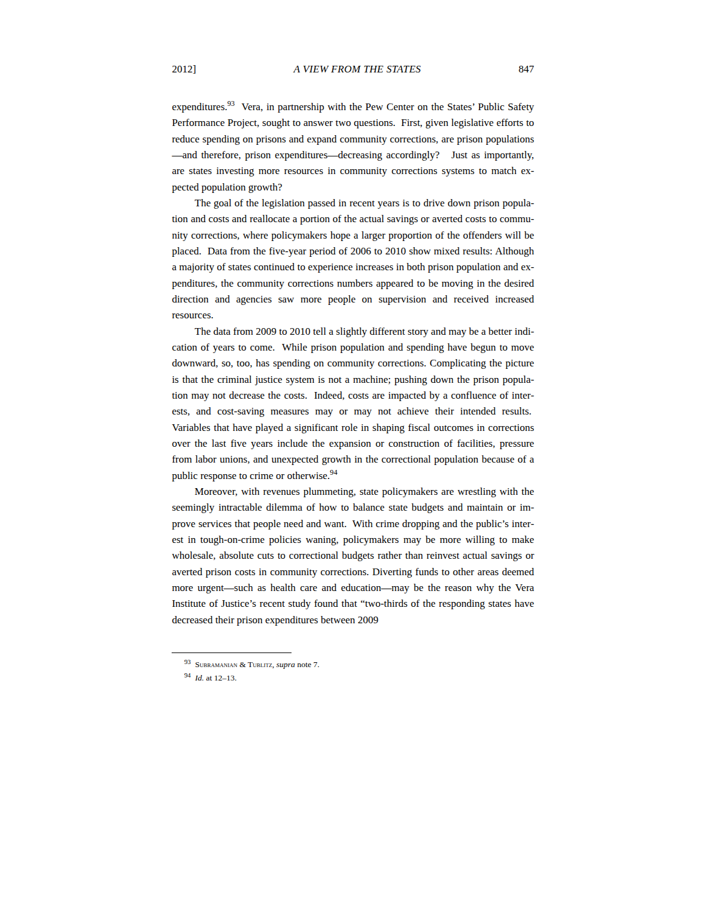2012] A VIEW FROM THE STATES 847
expenditures.93 Vera, in partnership with the Pew Center on the States’ Public Safety Performance Project, sought to answer two questions. First, given legislative efforts to reduce spending on prisons and expand community corrections, are prison populations—and therefore, prison expenditures—decreasing accordingly? Just as importantly, are states investing more resources in community corrections systems to match expected population growth?
The goal of the legislation passed in recent years is to drive down prison population and costs and reallocate a portion of the actual savings or averted costs to community corrections, where policymakers hope a larger proportion of the offenders will be placed. Data from the five-year period of 2006 to 2010 show mixed results: Although a majority of states continued to experience increases in both prison population and expenditures, the community corrections numbers appeared to be moving in the desired direction and agencies saw more people on supervision and received increased resources.
The data from 2009 to 2010 tell a slightly different story and may be a better indication of years to come. While prison population and spending have begun to move downward, so, too, has spending on community corrections. Complicating the picture is that the criminal justice system is not a machine; pushing down the prison population may not decrease the costs. Indeed, costs are impacted by a confluence of interests, and cost-saving measures may or may not achieve their intended results. Variables that have played a significant role in shaping fiscal outcomes in corrections over the last five years include the expansion or construction of facilities, pressure from labor unions, and unexpected growth in the correctional population because of a public response to crime or otherwise.94
Moreover, with revenues plummeting, state policymakers are wrestling with the seemingly intractable dilemma of how to balance state budgets and maintain or improve services that people need and want. With crime dropping and the public’s interest in tough-on-crime policies waning, policymakers may be more willing to make wholesale, absolute cuts to correctional budgets rather than reinvest actual savings or averted prison costs in community corrections. Diverting funds to other areas deemed more urgent—such as health care and education—may be the reason why the Vera Institute of Justice’s recent study found that “two-thirds of the responding states have decreased their prison expenditures between 2009
93 Subramanian & Tublitz, supra note 7.
94 Id. at 12–13.